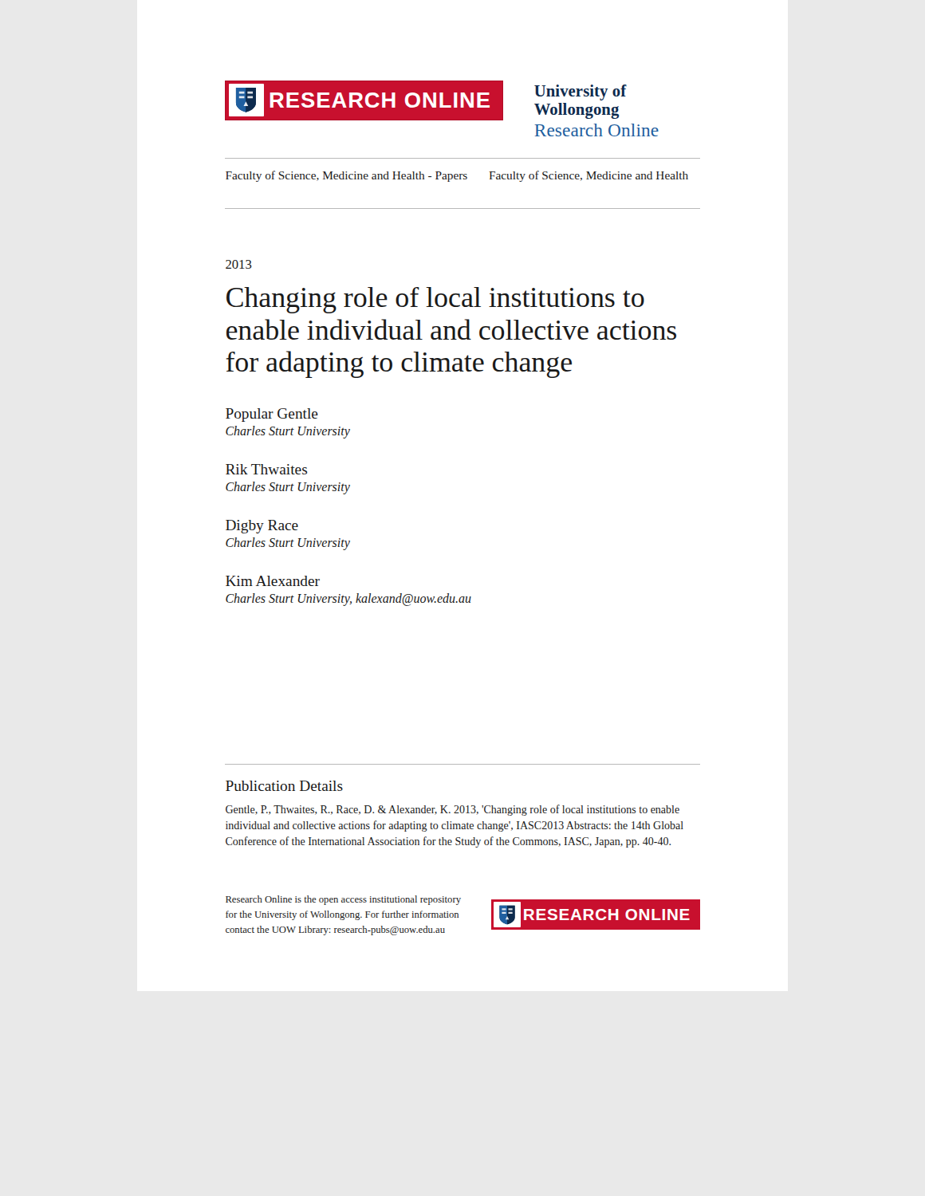RESEARCH ONLINE
University of Wollongong
Research Online
Faculty of Science, Medicine and Health - Papers
Faculty of Science, Medicine and Health
2013
Changing role of local institutions to enable individual and collective actions for adapting to climate change
Popular Gentle
Charles Sturt University
Rik Thwaites
Charles Sturt University
Digby Race
Charles Sturt University
Kim Alexander
Charles Sturt University, kalexand@uow.edu.au
Publication Details
Gentle, P., Thwaites, R., Race, D. & Alexander, K. 2013, 'Changing role of local institutions to enable individual and collective actions for adapting to climate change', IASC2013 Abstracts: the 14th Global Conference of the International Association for the Study of the Commons, IASC, Japan, pp. 40-40.
Research Online is the open access institutional repository for the University of Wollongong. For further information contact the UOW Library: research-pubs@uow.edu.au
RESEARCH ONLINE